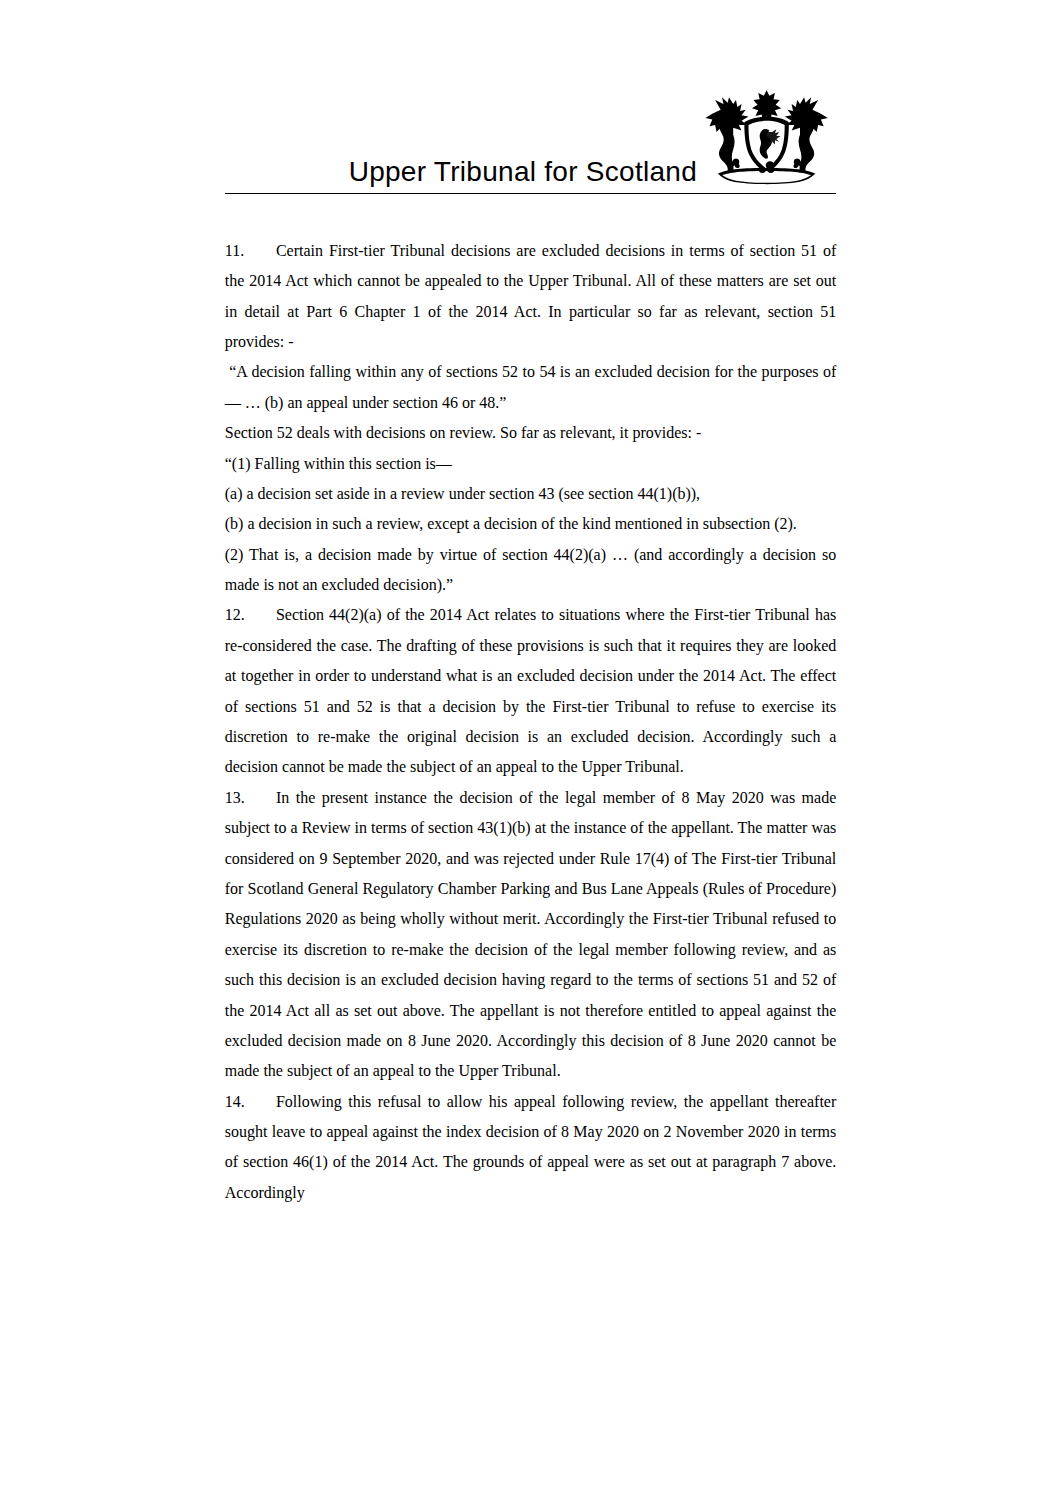Upper Tribunal for Scotland
11. Certain First-tier Tribunal decisions are excluded decisions in terms of section 51 of the 2014 Act which cannot be appealed to the Upper Tribunal. All of these matters are set out in detail at Part 6 Chapter 1 of the 2014 Act. In particular so far as relevant, section 51 provides: -
“A decision falling within any of sections 52 to 54 is an excluded decision for the purposes of— … (b) an appeal under section 46 or 48.”
Section 52 deals with decisions on review. So far as relevant, it provides: -
“(1) Falling within this section is—
(a) a decision set aside in a review under section 43 (see section 44(1)(b)),
(b) a decision in such a review, except a decision of the kind mentioned in subsection (2).
(2) That is, a decision made by virtue of section 44(2)(a) … (and accordingly a decision so made is not an excluded decision).”
12. Section 44(2)(a) of the 2014 Act relates to situations where the First-tier Tribunal has re-considered the case. The drafting of these provisions is such that it requires they are looked at together in order to understand what is an excluded decision under the 2014 Act. The effect of sections 51 and 52 is that a decision by the First-tier Tribunal to refuse to exercise its discretion to re-make the original decision is an excluded decision. Accordingly such a decision cannot be made the subject of an appeal to the Upper Tribunal.
13. In the present instance the decision of the legal member of 8 May 2020 was made subject to a Review in terms of section 43(1)(b) at the instance of the appellant. The matter was considered on 9 September 2020, and was rejected under Rule 17(4) of The First-tier Tribunal for Scotland General Regulatory Chamber Parking and Bus Lane Appeals (Rules of Procedure) Regulations 2020 as being wholly without merit. Accordingly the First-tier Tribunal refused to exercise its discretion to re-make the decision of the legal member following review, and as such this decision is an excluded decision having regard to the terms of sections 51 and 52 of the 2014 Act all as set out above. The appellant is not therefore entitled to appeal against the excluded decision made on 8 June 2020. Accordingly this decision of 8 June 2020 cannot be made the subject of an appeal to the Upper Tribunal.
14. Following this refusal to allow his appeal following review, the appellant thereafter sought leave to appeal against the index decision of 8 May 2020 on 2 November 2020 in terms of section 46(1) of the 2014 Act. The grounds of appeal were as set out at paragraph 7 above. Accordingly